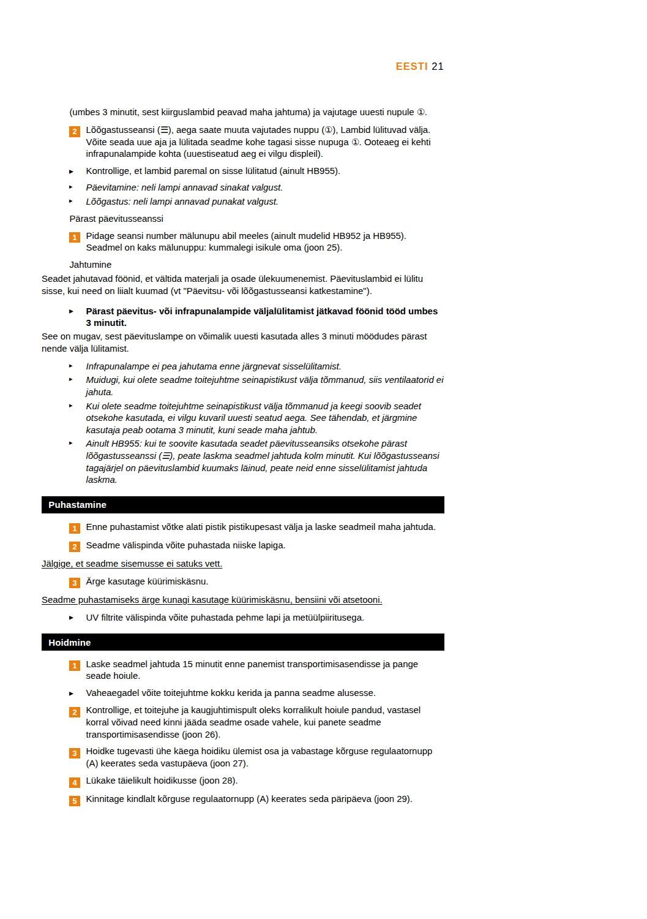EESTI 21
(umbes 3 minutit, sest kiirguslambid peavad maha jahtuma) ja vajutage uuesti nupule ①.
2
Lõõgastusseansi (☰), aega saate muuta vajutades nuppu (①), Lambid lülituvad välja. Võite seada uue aja ja lülitada seadme kohe tagasi sisse nupuga ①. Ooteaeg ei kehti infrapunalampide kohta (uuestiseatud aeg ei vilgu displeil).
▸
Kontrollige, et lambid paremal on sisse lülitatud (ainult HB955).
▸
Päevitamine: neli lampi annavad sinakat valgust.
▸
Lõõgastus: neli lampi annavad punakat valgust.
Pärast päevitusseanssi
1
Pidage seansi number mälunupu abil meeles (ainult mudelid HB952 ja HB955). Seadmel on kaks mälunuppu: kummalegi isikule oma (joon 25).
Jahtumine
Seadet jahutavad föönid, et vältida materjali ja osade ülekuumenemist. Päevituslambid ei lülitu sisse, kui need on liialt kuumad (vt "Päevitsu- või lõõgastusseansi katkestamine").
▸
Pärast päevitus- või infrapunalampide väljalülitamist jätkavad föönid tööd umbes 3 minutit.
See on mugav, sest päevituslampe on võimalik uuesti kasutada alles 3 minuti möödudes pärast nende välja lülitamist.
▸
Infrapunalampe ei pea jahutama enne järgnevat sisselülitamist.
▸
Muidugi, kui olete seadme toitejuhtme seinapistikust välja tõmmanud, siis ventilaatorid ei jahuta.
▸
Kui olete seadme toitejuhtme seinapistikust välja tõmmanud ja keegi soovib seadet otsekohe kasutada, ei vilgu kuvaril uuesti seatud aega. See tähendab, et järgmine kasutaja peab ootama 3 minutit, kuni seade maha jahtub.
▸
Ainult HB955: kui te soovite kasutada seadet päevitusseansiks otsekohe pärast lõõgastusseanssi (☰), peate laskma seadmel jahtuda kolm minutit. Kui lõõgastusseansi tagajärjel on päevituslambid kuumaks läinud, peate neid enne sisselülitamist jahtuda laskma.
Puhastamine
1
Enne puhastamist võtke alati pistik pistikupesast välja ja laske seadmeil maha jahtuda.
2
Seadme välispinda võite puhastada niiske lapiga.
Jälgige, et seadme sisemusse ei satuks vett.
3
Ärge kasutage küürimiskäsnu.
Seadme puhastamiseks ärge kunagi kasutage küürimiskäsnu, bensiini või atsetooni.
▸
UV filtrite välispinda võite puhastada pehme lapi ja metüülpiiritusega.
Hoidmine
1
Laske seadmel jahtuda 15 minutit enne panemist transportimisasendisse ja pange seade hoiule.
▸
Vaheaegadel võite toitejuhtme kokku kerida ja panna seadme alusesse.
2
Kontrollige, et toitejuhe ja kaugjuhtimispult oleks korralikult hoiule pandud, vastasel korral võivad need kinni jääda seadme osade vahele, kui panete seadme transportimisasendisse (joon 26).
3
Hoidke tugevasti ühe käega hoidiku ülemist osa ja vabastage kõrguse regulaatornupp (A) keerates seda vastupäeva (joon 27).
4
Lükake täielikult hoidikusse (joon 28).
5
Kinnitage kindlalt kõrguse regulaatornupp (A) keerates seda päripäeva (joon 29).